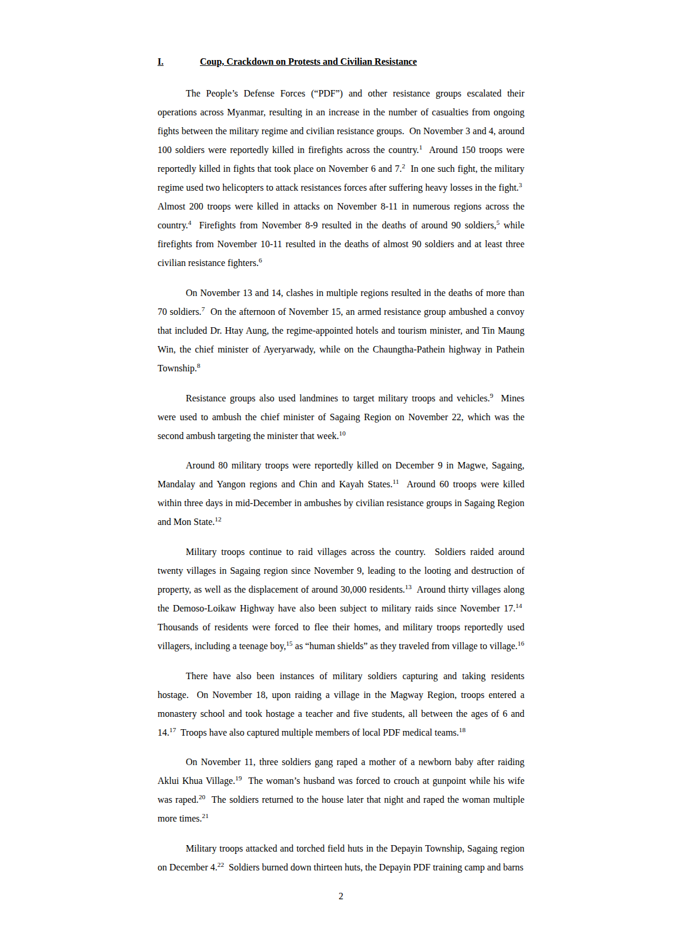I. Coup, Crackdown on Protests and Civilian Resistance
The People’s Defense Forces (“PDF”) and other resistance groups escalated their operations across Myanmar, resulting in an increase in the number of casualties from ongoing fights between the military regime and civilian resistance groups. On November 3 and 4, around 100 soldiers were reportedly killed in firefights across the country.1 Around 150 troops were reportedly killed in fights that took place on November 6 and 7.2 In one such fight, the military regime used two helicopters to attack resistances forces after suffering heavy losses in the fight.3 Almost 200 troops were killed in attacks on November 8-11 in numerous regions across the country.4 Firefights from November 8-9 resulted in the deaths of around 90 soldiers,5 while firefights from November 10-11 resulted in the deaths of almost 90 soldiers and at least three civilian resistance fighters.6
On November 13 and 14, clashes in multiple regions resulted in the deaths of more than 70 soldiers.7 On the afternoon of November 15, an armed resistance group ambushed a convoy that included Dr. Htay Aung, the regime-appointed hotels and tourism minister, and Tin Maung Win, the chief minister of Ayeryarwady, while on the Chaungtha-Pathein highway in Pathein Township.8
Resistance groups also used landmines to target military troops and vehicles.9 Mines were used to ambush the chief minister of Sagaing Region on November 22, which was the second ambush targeting the minister that week.10
Around 80 military troops were reportedly killed on December 9 in Magwe, Sagaing, Mandalay and Yangon regions and Chin and Kayah States.11 Around 60 troops were killed within three days in mid-December in ambushes by civilian resistance groups in Sagaing Region and Mon State.12
Military troops continue to raid villages across the country. Soldiers raided around twenty villages in Sagaing region since November 9, leading to the looting and destruction of property, as well as the displacement of around 30,000 residents.13 Around thirty villages along the Demoso-Loikaw Highway have also been subject to military raids since November 17.14 Thousands of residents were forced to flee their homes, and military troops reportedly used villagers, including a teenage boy,15 as “human shields” as they traveled from village to village.16
There have also been instances of military soldiers capturing and taking residents hostage. On November 18, upon raiding a village in the Magway Region, troops entered a monastery school and took hostage a teacher and five students, all between the ages of 6 and 14.17 Troops have also captured multiple members of local PDF medical teams.18
On November 11, three soldiers gang raped a mother of a newborn baby after raiding Aklui Khua Village.19 The woman’s husband was forced to crouch at gunpoint while his wife was raped.20 The soldiers returned to the house later that night and raped the woman multiple more times.21
Military troops attacked and torched field huts in the Depayin Township, Sagaing region on December 4.22 Soldiers burned down thirteen huts, the Depayin PDF training camp and barns
2